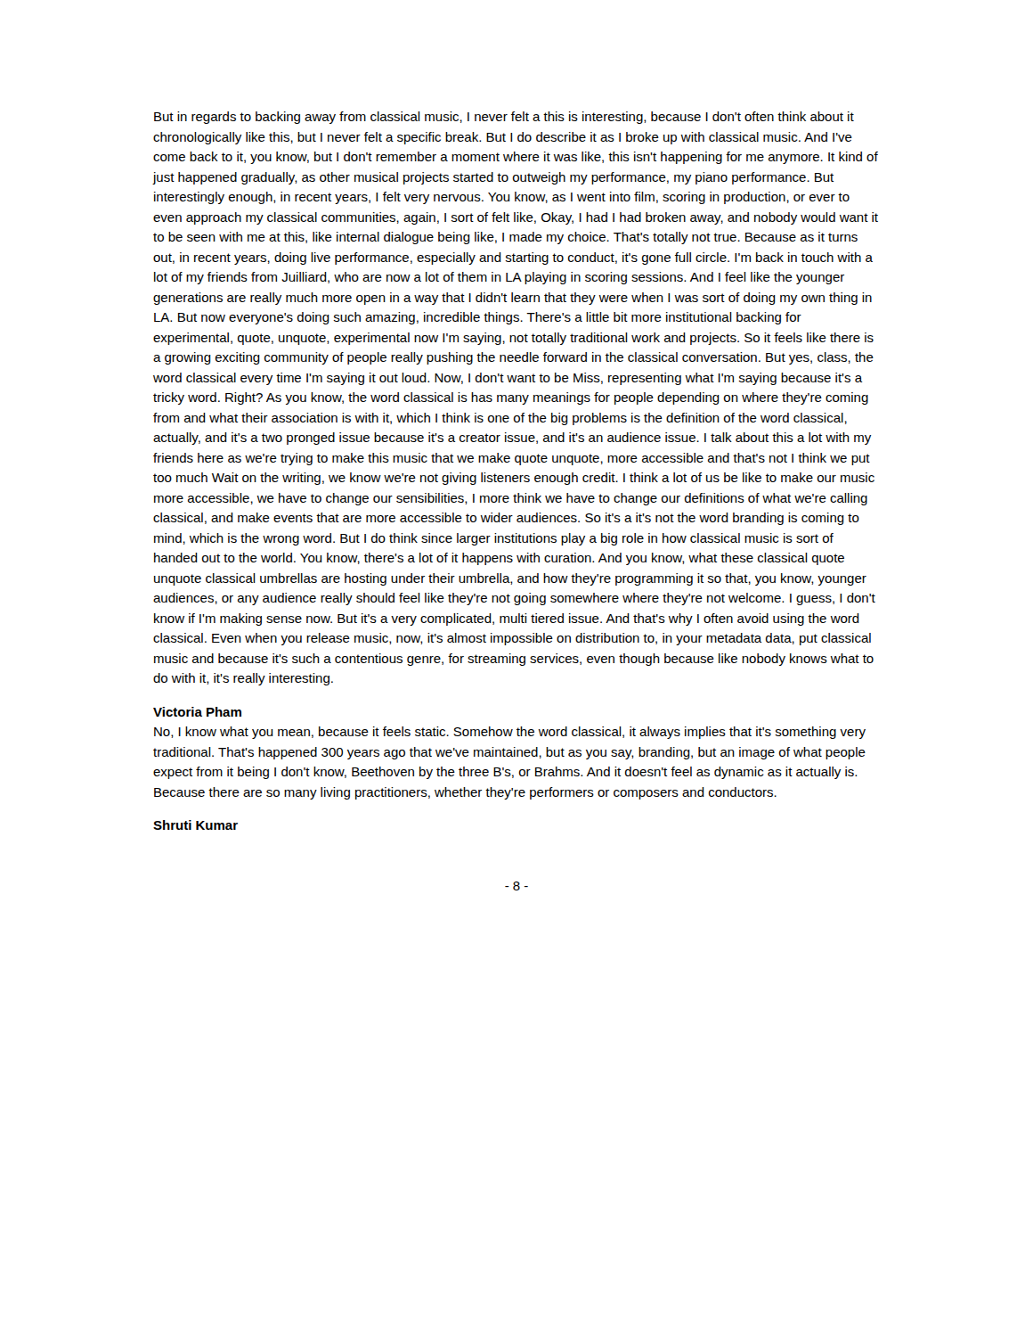But in regards to backing away from classical music, I never felt a this is interesting, because I don't often think about it chronologically like this, but I never felt a specific break. But I do describe it as I broke up with classical music. And I've come back to it, you know, but I don't remember a moment where it was like, this isn't happening for me anymore. It kind of just happened gradually, as other musical projects started to outweigh my performance, my piano performance. But interestingly enough, in recent years, I felt very nervous. You know, as I went into film, scoring in production, or ever to even approach my classical communities, again, I sort of felt like, Okay, I had I had broken away, and nobody would want it to be seen with me at this, like internal dialogue being like, I made my choice. That's totally not true. Because as it turns out, in recent years, doing live performance, especially and starting to conduct, it's gone full circle. I'm back in touch with a lot of my friends from Juilliard, who are now a lot of them in LA playing in scoring sessions. And I feel like the younger generations are really much more open in a way that I didn't learn that they were when I was sort of doing my own thing in LA. But now everyone's doing such amazing, incredible things. There's a little bit more institutional backing for experimental, quote, unquote, experimental now I'm saying, not totally traditional work and projects. So it feels like there is a growing exciting community of people really pushing the needle forward in the classical conversation. But yes, class, the word classical every time I'm saying it out loud. Now, I don't want to be Miss, representing what I'm saying because it's a tricky word. Right? As you know, the word classical is has many meanings for people depending on where they're coming from and what their association is with it, which I think is one of the big problems is the definition of the word classical, actually, and it's a two pronged issue because it's a creator issue, and it's an audience issue. I talk about this a lot with my friends here as we're trying to make this music that we make quote unquote, more accessible and that's not I think we put too much Wait on the writing, we know we're not giving listeners enough credit. I think a lot of us be like to make our music more accessible, we have to change our sensibilities, I more think we have to change our definitions of what we're calling classical, and make events that are more accessible to wider audiences. So it's a it's not the word branding is coming to mind, which is the wrong word. But I do think since larger institutions play a big role in how classical music is sort of handed out to the world. You know, there's a lot of it happens with curation. And you know, what these classical quote unquote classical umbrellas are hosting under their umbrella, and how they're programming it so that, you know, younger audiences, or any audience really should feel like they're not going somewhere where they're not welcome. I guess, I don't know if I'm making sense now. But it's a very complicated, multi tiered issue. And that's why I often avoid using the word classical. Even when you release music, now, it's almost impossible on distribution to, in your metadata data, put classical music and because it's such a contentious genre, for streaming services, even though because like nobody knows what to do with it, it's really interesting.
Victoria Pham
No, I know what you mean, because it feels static. Somehow the word classical, it always implies that it's something very traditional. That's happened 300 years ago that we've maintained, but as you say, branding, but an image of what people expect from it being I don't know, Beethoven by the three B's, or Brahms. And it doesn't feel as dynamic as it actually is. Because there are so many living practitioners, whether they're performers or composers and conductors.
Shruti Kumar
- 8 -